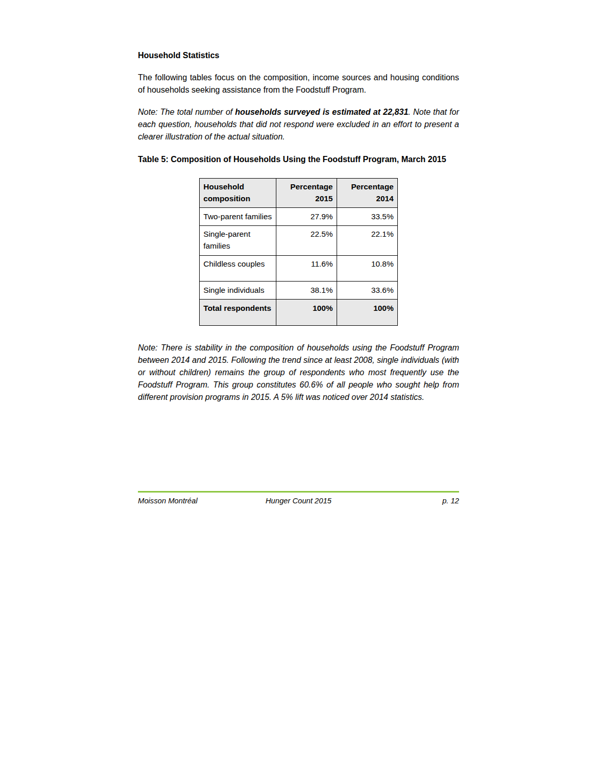Household Statistics
The following tables focus on the composition, income sources and housing conditions of households seeking assistance from the Foodstuff Program.
Note: The total number of households surveyed is estimated at 22,831. Note that for each question, households that did not respond were excluded in an effort to present a clearer illustration of the actual situation.
Table 5: Composition of Households Using the Foodstuff Program, March 2015
| Household composition | Percentage 2015 | Percentage 2014 |
| --- | --- | --- |
| Two-parent families | 27.9% | 33.5% |
| Single-parent families | 22.5% | 22.1% |
| Childless couples | 11.6% | 10.8% |
| Single individuals | 38.1% | 33.6% |
| Total respondents | 100% | 100% |
Note: There is stability in the composition of households using the Foodstuff Program between 2014 and 2015. Following the trend since at least 2008, single individuals (with or without children) remains the group of respondents who most frequently use the Foodstuff Program. This group constitutes 60.6% of all people who sought help from different provision programs in 2015. A 5% lift was noticed over 2014 statistics.
Moisson Montréal Hunger Count 2015 p. 12